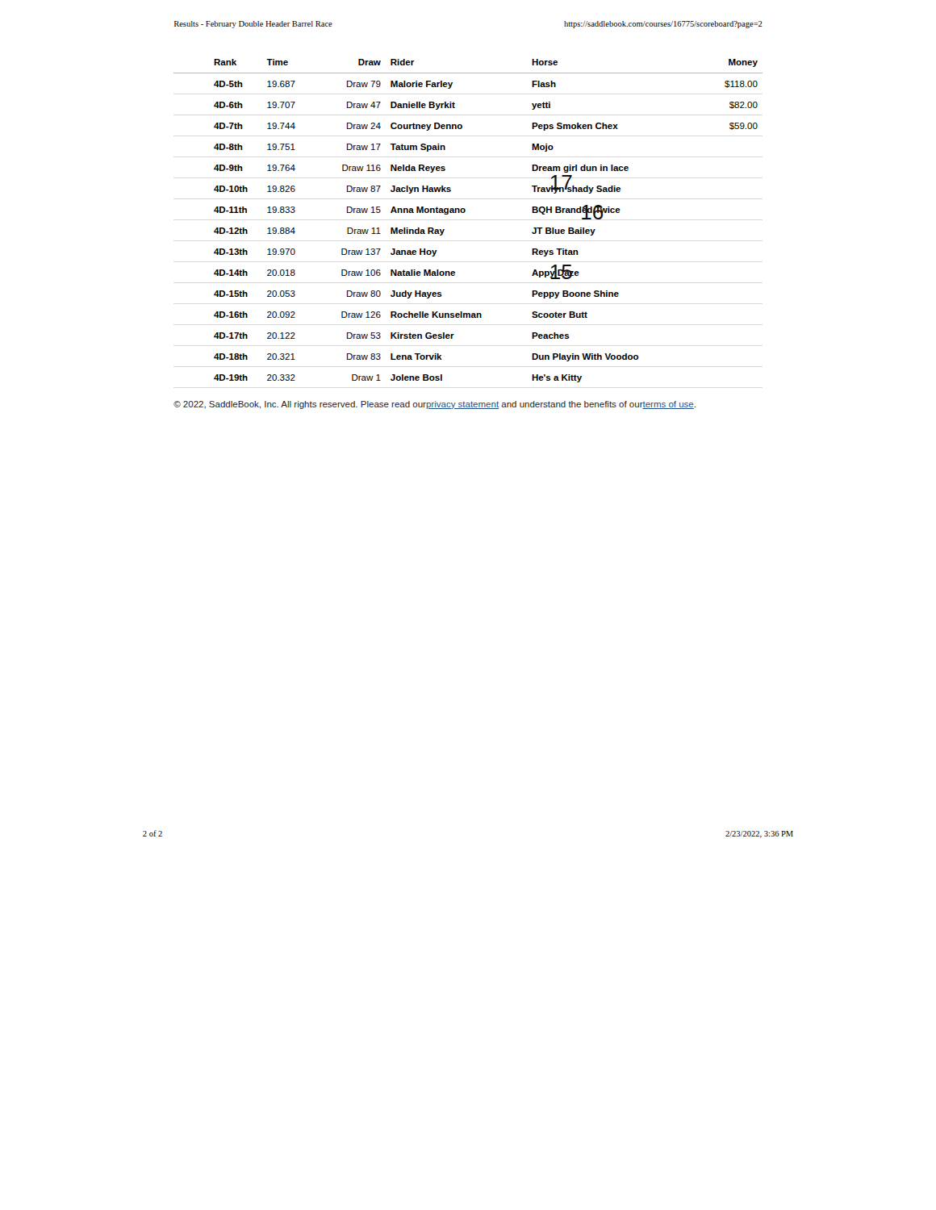Results - February Double Header Barrel Race https://saddlebook.com/courses/16775/scoreboard?page=2
17 16 15
| | Rank | Time | Draw | Rider | Horse | Money |
| --- | --- | --- | --- | --- | --- | --- |
| | 4D-5th | 19.687 | Draw 79 | Malorie Farley | Flash | $118.00 |
| | 4D-6th | 19.707 | Draw 47 | Danielle Byrkit | yetti | $82.00 |
| | 4D-7th | 19.744 | Draw 24 | Courtney Denno | Peps Smoken Chex | $59.00 |
| | 4D-8th | 19.751 | Draw 17 | Tatum Spain | Mojo | |
| | 4D-9th | 19.764 | Draw 116 | Nelda Reyes | Dream girl dun in lace | |
| | 4D-10th | 19.826 | Draw 87 | Jaclyn Hawks | Travlyn shady Sadie | |
| | 4D-11th | 19.833 | Draw 15 | Anna Montagano | BQH Branded Twice | |
| | 4D-12th | 19.884 | Draw 11 | Melinda Ray | JT Blue Bailey | |
| | 4D-13th | 19.970 | Draw 137 | Janae Hoy | Reys Titan | |
| | 4D-14th | 20.018 | Draw 106 | Natalie Malone | Appy Daze | |
| | 4D-15th | 20.053 | Draw 80 | Judy Hayes | Peppy Boone Shine | |
| | 4D-16th | 20.092 | Draw 126 | Rochelle Kunselman | Scooter Butt | |
| | 4D-17th | 20.122 | Draw 53 | Kirsten Gesler | Peaches | |
| | 4D-18th | 20.321 | Draw 83 | Lena Torvik | Dun Playin With Voodoo | |
| | 4D-19th | 20.332 | Draw 1 | Jolene Bosl | He's a Kitty | |
© 2022, SaddleBook, Inc. All rights reserved. Please read ourprivacy statement and understand the benefits of ourterms of use.
2 of 2 2/23/2022, 3:36 PM